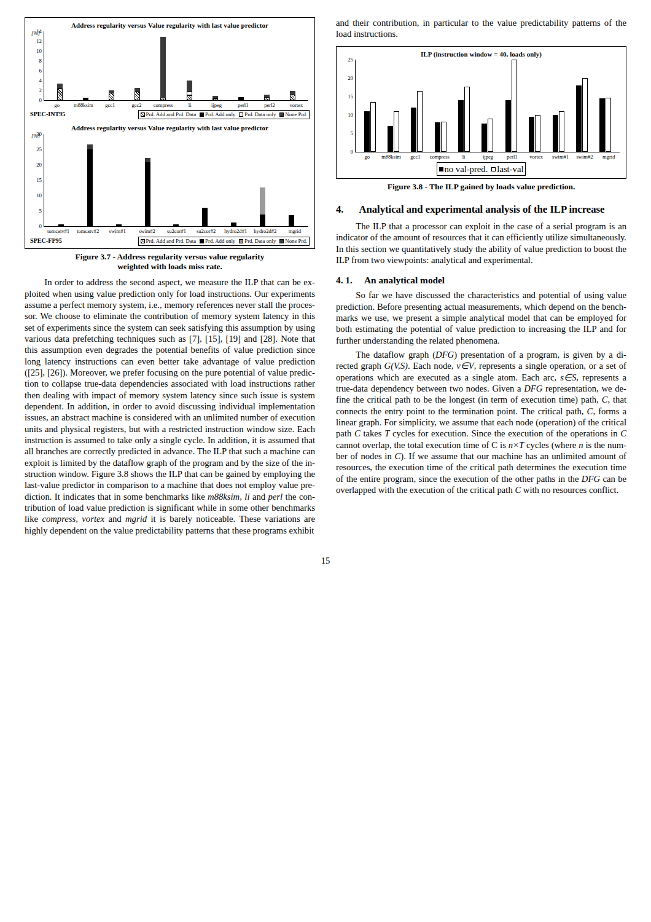Address regularity versus Value regularity with last value predictor
[%]
14 12 10 8 6 4 2 0
go m88ksim gcc1 gcc2 compress li ijpeg perl1 perl2 vortex
SPEC-INT95
Prd. Add and Prd. Data Prd. Add only Prd. Data only None Prd.
Address regularity versus Value regularity with last value predictor
[%]
30 25 20 15 10 5 0
tomcatv#1 tomcatv#2 swim#1 swim#2 su2cor#1 su2cor#2 hydro2d#1 hydro2d#2 mgrid
SPEC-FP95
Prd. Add and Prd. Data Prd. Add only Prd. Data only None Prd.
Figure 3.7 - Address regularity versus value regularity
weighted with loads miss rate.
In order to address the second aspect, we measure the ILP that can be exploited when using value prediction only for load instructions. Our experiments assume a perfect memory system, i.e., memory references never stall the processor. We choose to eliminate the contribution of memory system latency in this set of experiments since the system can seek satisfying this assumption by using various data prefetching techniques such as [7], [15], [19] and [28]. Note that this assumption even degrades the potential benefits of value prediction since long latency instructions can even better take advantage of value prediction ([25], [26]). Moreover, we prefer focusing on the pure potential of value prediction to collapse true-data dependencies associated with load instructions rather then dealing with impact of memory system latency since such issue is system dependent. In addition, in order to avoid discussing individual implementation issues, an abstract machine is considered with an unlimited number of execution units and physical registers, but with a restricted instruction window size. Each instruction is assumed to take only a single cycle. In addition, it is assumed that all branches are correctly predicted in advance. The ILP that such a machine can exploit is limited by the dataflow graph of the program and by the size of the instruction window. Figure 3.8 shows the ILP that can be gained by employing the last-value predictor in comparison to a machine that does not employ value prediction. It indicates that in some benchmarks like m88ksim, li and perl the contribution of load value prediction is significant while in some other benchmarks like compress, vortex and mgrid it is barely noticeable. These variations are highly dependent on the value predictability patterns that these programs exhibit
and their contribution, in particular to the value predictability patterns of the load instructions.
ILP (instruction window = 40, loads only)
25 20 15 10 5 0
go m88ksim gcc1 compress li ijpeg perl1 vortex swim#1 swim#2 mgrid
no val-pred. last-val
Figure 3.8 - The ILP gained by loads value prediction.
4. Analytical and experimental analysis of the ILP increase
The ILP that a processor can exploit in the case of a serial program is an indicator of the amount of resources that it can efficiently utilize simultaneously. In this section we quantitatively study the ability of value prediction to boost the ILP from two viewpoints: analytical and experimental.
4. 1. An analytical model
So far we have discussed the characteristics and potential of using value prediction. Before presenting actual measurements, which depend on the benchmarks we use, we present a simple analytical model that can be employed for both estimating the potential of value prediction to increasing the ILP and for further understanding the related phenomena.
The dataflow graph (DFG) presentation of a program, is given by a directed graph G(V,S). Each node, v∈V, represents a single operation, or a set of operations which are executed as a single atom. Each arc, s∈S, represents a true-data dependency between two nodes. Given a DFG representation, we define the critical path to be the longest (in term of execution time) path, C, that connects the entry point to the termination point. The critical path, C, forms a linear graph. For simplicity, we assume that each node (operation) of the critical path C takes T cycles for execution. Since the execution of the operations in C cannot overlap, the total execution time of C is n×T cycles (where n is the number of nodes in C). If we assume that our machine has an unlimited amount of resources, the execution time of the critical path determines the execution time of the entire program, since the execution of the other paths in the DFG can be overlapped with the execution of the critical path C with no resources conflict.
15